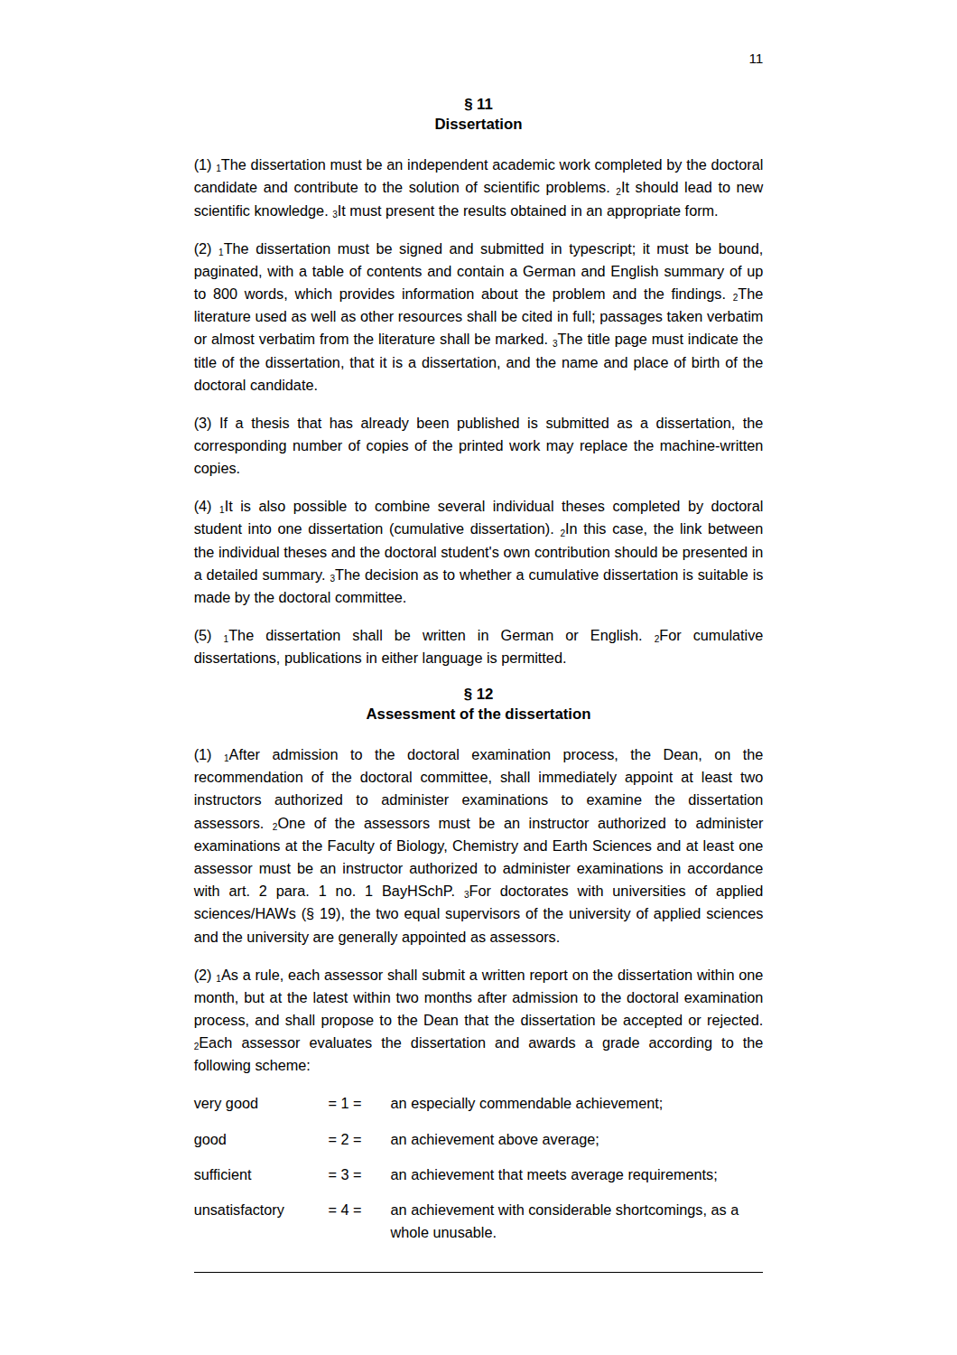11
§ 11
Dissertation
(1) 1The dissertation must be an independent academic work completed by the doctoral candidate and contribute to the solution of scientific problems. 2It should lead to new scientific knowledge. 3It must present the results obtained in an appropriate form.
(2) 1The dissertation must be signed and submitted in typescript; it must be bound, paginated, with a table of contents and contain a German and English summary of up to 800 words, which provides information about the problem and the findings. 2The literature used as well as other resources shall be cited in full; passages taken verbatim or almost verbatim from the literature shall be marked. 3The title page must indicate the title of the dissertation, that it is a dissertation, and the name and place of birth of the doctoral candidate.
(3) If a thesis that has already been published is submitted as a dissertation, the corresponding number of copies of the printed work may replace the machine-written copies.
(4) 1It is also possible to combine several individual theses completed by doctoral student into one dissertation (cumulative dissertation). 2In this case, the link between the individual theses and the doctoral student's own contribution should be presented in a detailed summary. 3The decision as to whether a cumulative dissertation is suitable is made by the doctoral committee.
(5) 1The dissertation shall be written in German or English. 2For cumulative dissertations, publications in either language is permitted.
§ 12
Assessment of the dissertation
(1) 1After admission to the doctoral examination process, the Dean, on the recommendation of the doctoral committee, shall immediately appoint at least two instructors authorized to administer examinations to examine the dissertation assessors. 2One of the assessors must be an instructor authorized to administer examinations at the Faculty of Biology, Chemistry and Earth Sciences and at least one assessor must be an instructor authorized to administer examinations in accordance with art. 2 para. 1 no. 1 BayHSchP. 3For doctorates with universities of applied sciences/HAWs (§ 19), the two equal supervisors of the university of applied sciences and the university are generally appointed as assessors.
(2) 1As a rule, each assessor shall submit a written report on the dissertation within one month, but at the latest within two months after admission to the doctoral examination process, and shall propose to the Dean that the dissertation be accepted or rejected. 2Each assessor evaluates the dissertation and awards a grade according to the following scheme:
| very good | = 1 = | an especially commendable achievement; |
| good | = 2 = | an achievement above average; |
| sufficient | = 3 = | an achievement that meets average requirements; |
| unsatisfactory | = 4 = | an achievement with considerable shortcomings, as a whole unusable. |